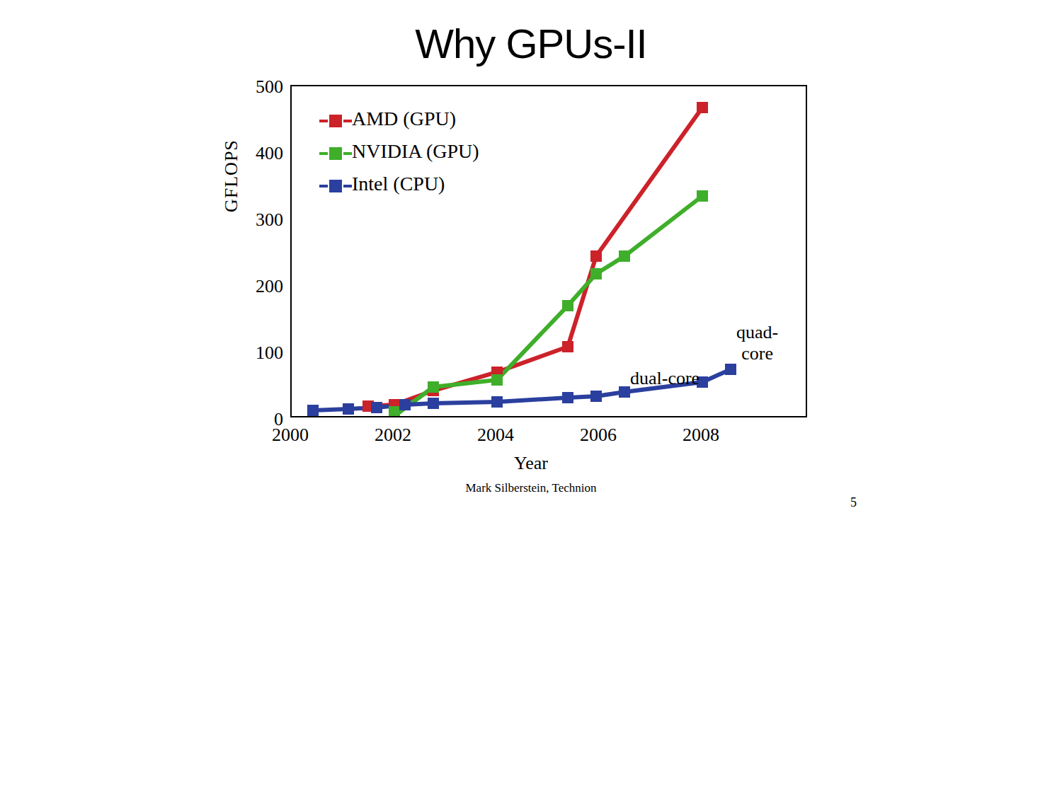Why GPUs-II
GFLOPS
500
400
300
200
100
0
AMD (GPU)
NVIDIA (GPU)
Intel (CPU)
quad-
core
dual-core
2000
2002
2004
2006
2008
Year
Mark Silberstein, Technion
5